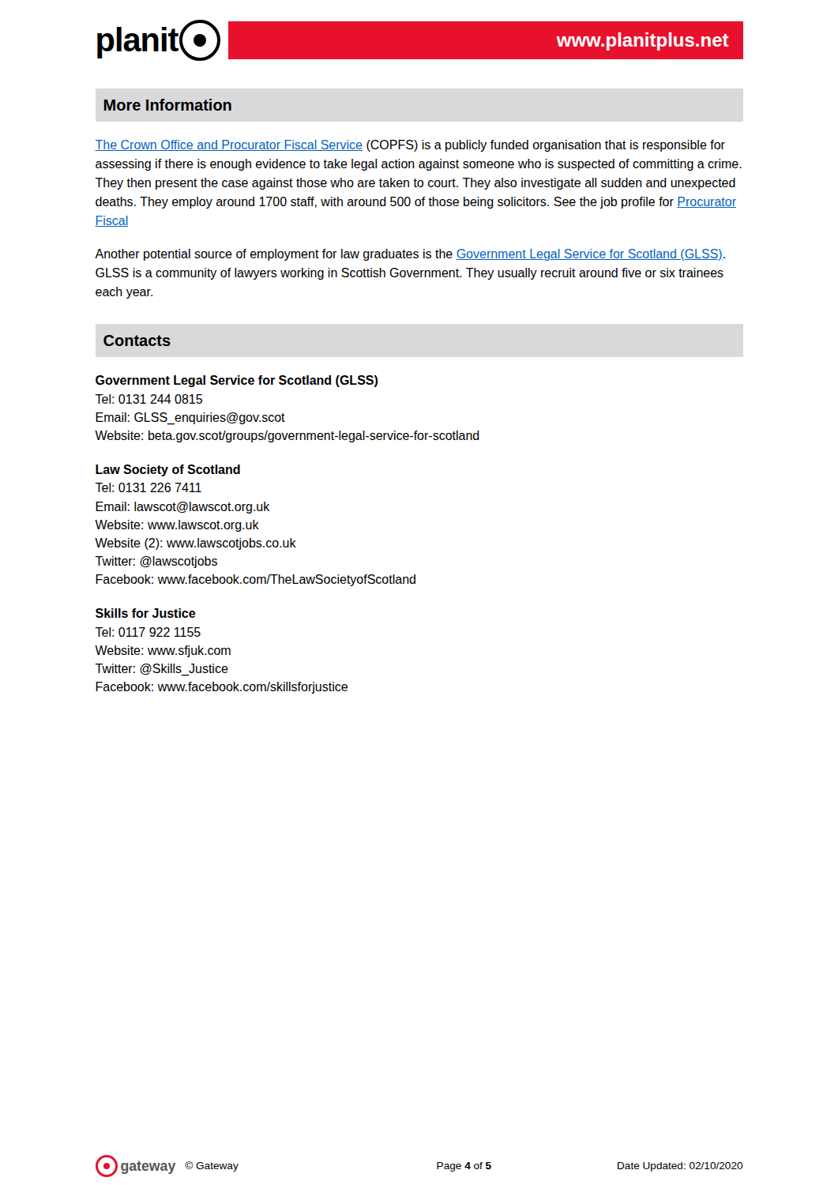planit
www.planitplus.net
More Information
The Crown Office and Procurator Fiscal Service (COPFS) is a publicly funded organisation that is responsible for assessing if there is enough evidence to take legal action against someone who is suspected of committing a crime. They then present the case against those who are taken to court. They also investigate all sudden and unexpected deaths. They employ around 1700 staff, with around 500 of those being solicitors. See the job profile for Procurator Fiscal
Another potential source of employment for law graduates is the Government Legal Service for Scotland (GLSS). GLSS is a community of lawyers working in Scottish Government. They usually recruit around five or six trainees each year.
Contacts
Government Legal Service for Scotland (GLSS)
Tel: 0131 244 0815
Email: GLSS_enquiries@gov.scot
Website: beta.gov.scot/groups/government-legal-service-for-scotland
Law Society of Scotland
Tel: 0131 226 7411
Email: lawscot@lawscot.org.uk
Website: www.lawscot.org.uk
Website (2): www.lawscotjobs.co.uk
Twitter: @lawscotjobs
Facebook: www.facebook.com/TheLawSocietyofScotland
Skills for Justice
Tel: 0117 922 1155
Website: www.sfjuk.com
Twitter: @Skills_Justice
Facebook: www.facebook.com/skillsforjustice
gateway
© Gateway
Page 4 of 5
Date Updated: 02/10/2020